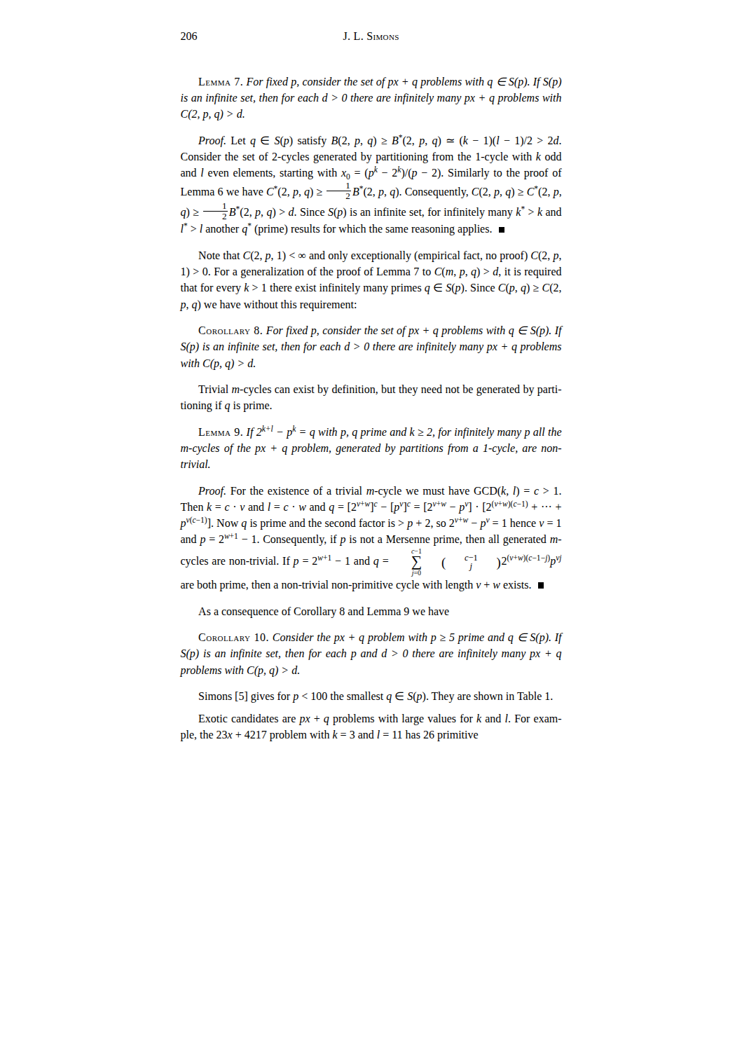206 J. L. Simons 206
Lemma 7. For fixed p, consider the set of px + q problems with q ∈ S(p). If S(p) is an infinite set, then for each d > 0 there are infinitely many px + q problems with C(2, p, q) > d.
Proof. Let q ∈ S(p) satisfy B(2, p, q) ≥ B*(2, p, q) ≃ (k − 1)(l − 1)/2 > 2d. Consider the set of 2-cycles generated by partitioning from the 1-cycle with k odd and l even elements, starting with x0 = (pk − 2k)/(p − 2). Similarly to the proof of Lemma 6 we have C*(2, p, q) ≥ 12 B*(2, p, q). Consequently, C(2, p, q) ≥ C*(2, p, q) ≥ 12 B*(2, p, q) > d. Since S(p) is an infinite set, for infinitely many k* > k and l* > l another q* (prime) results for which the same reasoning applies.
Note that C(2, p, 1) < ∞ and only exceptionally (empirical fact, no proof) C(2, p, 1) > 0. For a generalization of the proof of Lemma 7 to C(m, p, q) > d, it is required that for every k > 1 there exist infinitely many primes q ∈ S(p). Since C(p, q) ≥ C(2, p, q) we have without this requirement:
Corollary 8. For fixed p, consider the set of px + q problems with q ∈ S(p). If S(p) is an infinite set, then for each d > 0 there are infinitely many px + q problems with C(p, q) > d.
Trivial m-cycles can exist by definition, but they need not be generated by partitioning if q is prime.
Lemma 9. If 2k+l − pk = q with p, q prime and k ≥ 2, for infinitely many p all the m-cycles of the px + q problem, generated by partitions from a 1-cycle, are non-trivial.
Proof. For the existence of a trivial m-cycle we must have GCD(k, l) = c > 1. Then k = c · v and l = c · w and q = [2v+w]c − [pv]c = [2v+w − pv] · [2(v+w)(c−1) + ··· + pv(c−1)]. Now q is prime and the second factor is > p + 2, so 2v+w − pv = 1 hence v = 1 and p = 2w+1 − 1. Consequently, if p is not a Mersenne prime, then all generated m-cycles are non-trivial. If p = 2w+1 − 1 and q = c−1∑j=0(c−1 j) 2(v+w)(c−1−j)pvj are both prime, then a non-trivial non-primitive cycle with length v + w exists.
As a consequence of Corollary 8 and Lemma 9 we have
Corollary 10. Consider the px + q problem with p ≥ 5 prime and q ∈ S(p). If S(p) is an infinite set, then for each p and d > 0 there are infinitely many px + q problems with C(p, q) > d.
Simons [5] gives for p < 100 the smallest q ∈ S(p). They are shown in Table 1.
Exotic candidates are px + q problems with large values for k and l. For example, the 23x + 4217 problem with k = 3 and l = 11 has 26 primitive